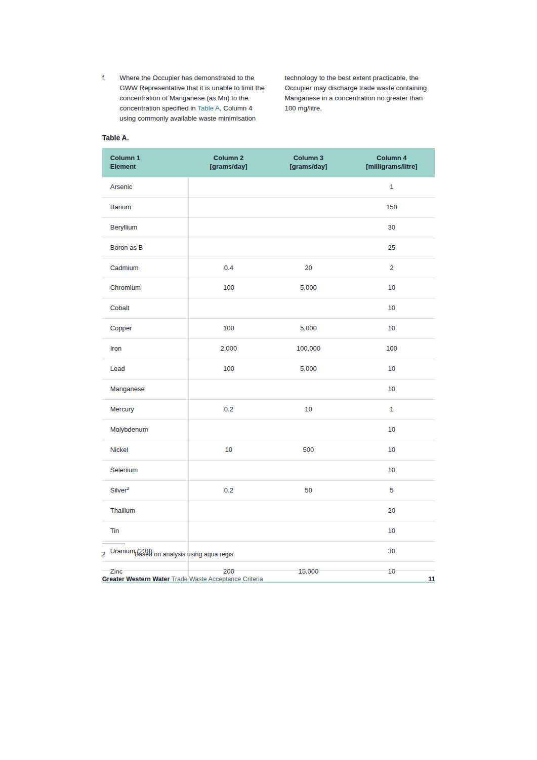f.
Where the Occupier has demonstrated to the GWW Representative that it is unable to limit the concentration of Manganese (as Mn) to the concentration specified in Table A, Column 4 using commonly available waste minimisation
technology to the best extent practicable, the Occupier may discharge trade waste containing Manganese in a concentration no greater than 100 mg/litre.
Table A.
| Column 1 Element | Column 2 [grams/day] | Column 3 [grams/day] | Column 4 [milligrams/litre] |
| --- | --- | --- | --- |
| Arsenic | | | 1 |
| Barium | | | 150 |
| Beryllium | | | 30 |
| Boron as B | | | 25 |
| Cadmium | 0.4 | 20 | 2 |
| Chromium | 100 | 5,000 | 10 |
| Cobalt | | | 10 |
| Copper | 100 | 5,000 | 10 |
| Iron | 2,000 | 100,000 | 100 |
| Lead | 100 | 5,000 | 10 |
| Manganese | | | 10 |
| Mercury | 0.2 | 10 | 1 |
| Molybdenum | | | 10 |
| Nickel | 10 | 500 | 10 |
| Selenium | | | 10 |
| Silver 2 | 0.2 | 50 | 5 |
| Thallium | | | 20 |
| Tin | | | 10 |
| Uranium (238) | | | 30 |
| Zinc | 200 | 15,000 | 10 |
2
Based on analysis using aqua regis
Greater Western Water Trade Waste Acceptance Criteria
11